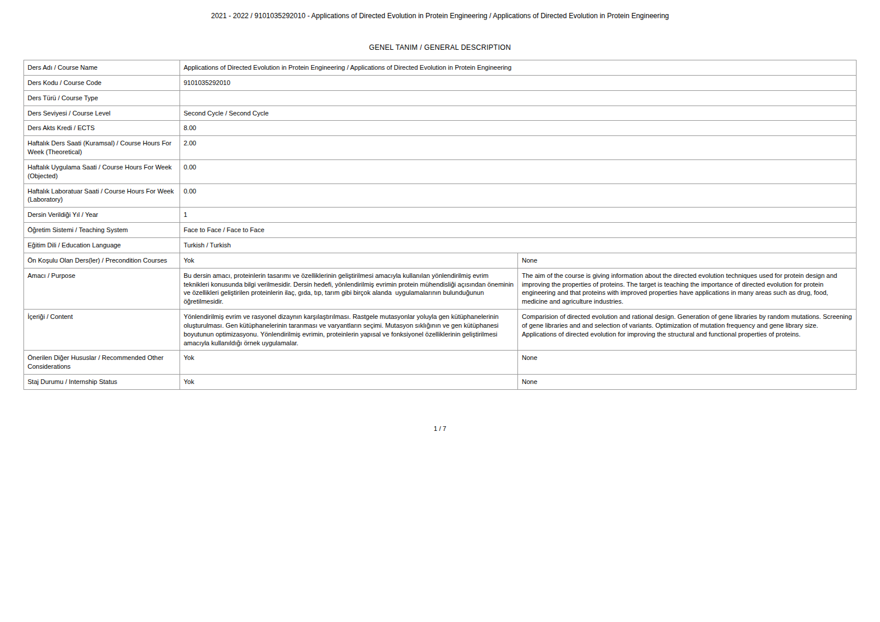2021 - 2022 / 9101035292010 - Applications of Directed Evolution in Protein Engineering / Applications of Directed Evolution in Protein Engineering
GENEL TANIM / GENERAL DESCRIPTION
| Ders Adı / Course Name | Applications of Directed Evolution in Protein Engineering / Applications of Directed Evolution in Protein Engineering |
| Ders Kodu / Course Code | 9101035292010 |
| Ders Türü / Course Type | |
| Ders Seviyesi / Course Level | Second Cycle / Second Cycle |
| Ders Akts Kredi / ECTS | 8.00 |
| Haftalık Ders Saati (Kuramsal) / Course Hours For Week (Theoretical) | 2.00 |
| Haftalık Uygulama Saati / Course Hours For Week (Objected) | 0.00 |
| Haftalık Laboratuar Saati / Course Hours For Week (Laboratory) | 0.00 |
| Dersin Verildiği Yıl / Year | 1 |
| Öğretim Sistemi / Teaching System | Face to Face / Face to Face |
| Eğitim Dili / Education Language | Turkish / Turkish |
| Ön Koşulu Olan Ders(ler) / Precondition Courses | Yok | None |
| Amacı / Purpose | Bu dersin amacı, proteinlerin tasarımı ve özelliklerinin geliştirilmesi amacıyla kullanılan yönlendirilmiş evrim teknikleri konusunda bilgi verilmesidir. Dersin hedefi, yönlendirilmiş evrimin protein mühendisliği açısından öneminin ve özellikleri geliştirilen proteinlerin ilaç, gıda, tıp, tarım gibi birçok alanda uygulamalarının bulunduğunun öğretilmesidir. | The aim of the course is giving information about the directed evolution techniques used for protein design and improving the properties of proteins. The target is teaching the importance of directed evolution for protein engineering and that proteins with improved properties have applications in many areas such as drug, food, medicine and agriculture industries. |
| İçeriği / Content | Yönlendirilmiş evrim ve rasyonel dizaynın karşılaştırılması. Rastgele mutasyonlar yoluyla gen kütüphanelerinin oluşturulması. Gen kütüphanelerinin taranması ve varyantların seçimi. Mutasyon sıklığının ve gen kütüphanesi boyutunun optimizasyonu. Yönlendirilmiş evrimin, proteinlerin yapısal ve fonksiyonel özelliklerinin geliştirilmesi amacıyla kullanıldığı örnek uygulamalar. | Comparision of directed evolution and rational design. Generation of gene libraries by random mutations. Screening of gene libraries and and selection of variants. Optimization of mutation frequency and gene library size. Applications of directed evolution for improving the structural and functional properties of proteins. |
| Önerilen Diğer Hususlar / Recommended Other Considerations | Yok | None |
| Staj Durumu / Internship Status | Yok | None |
1 / 7